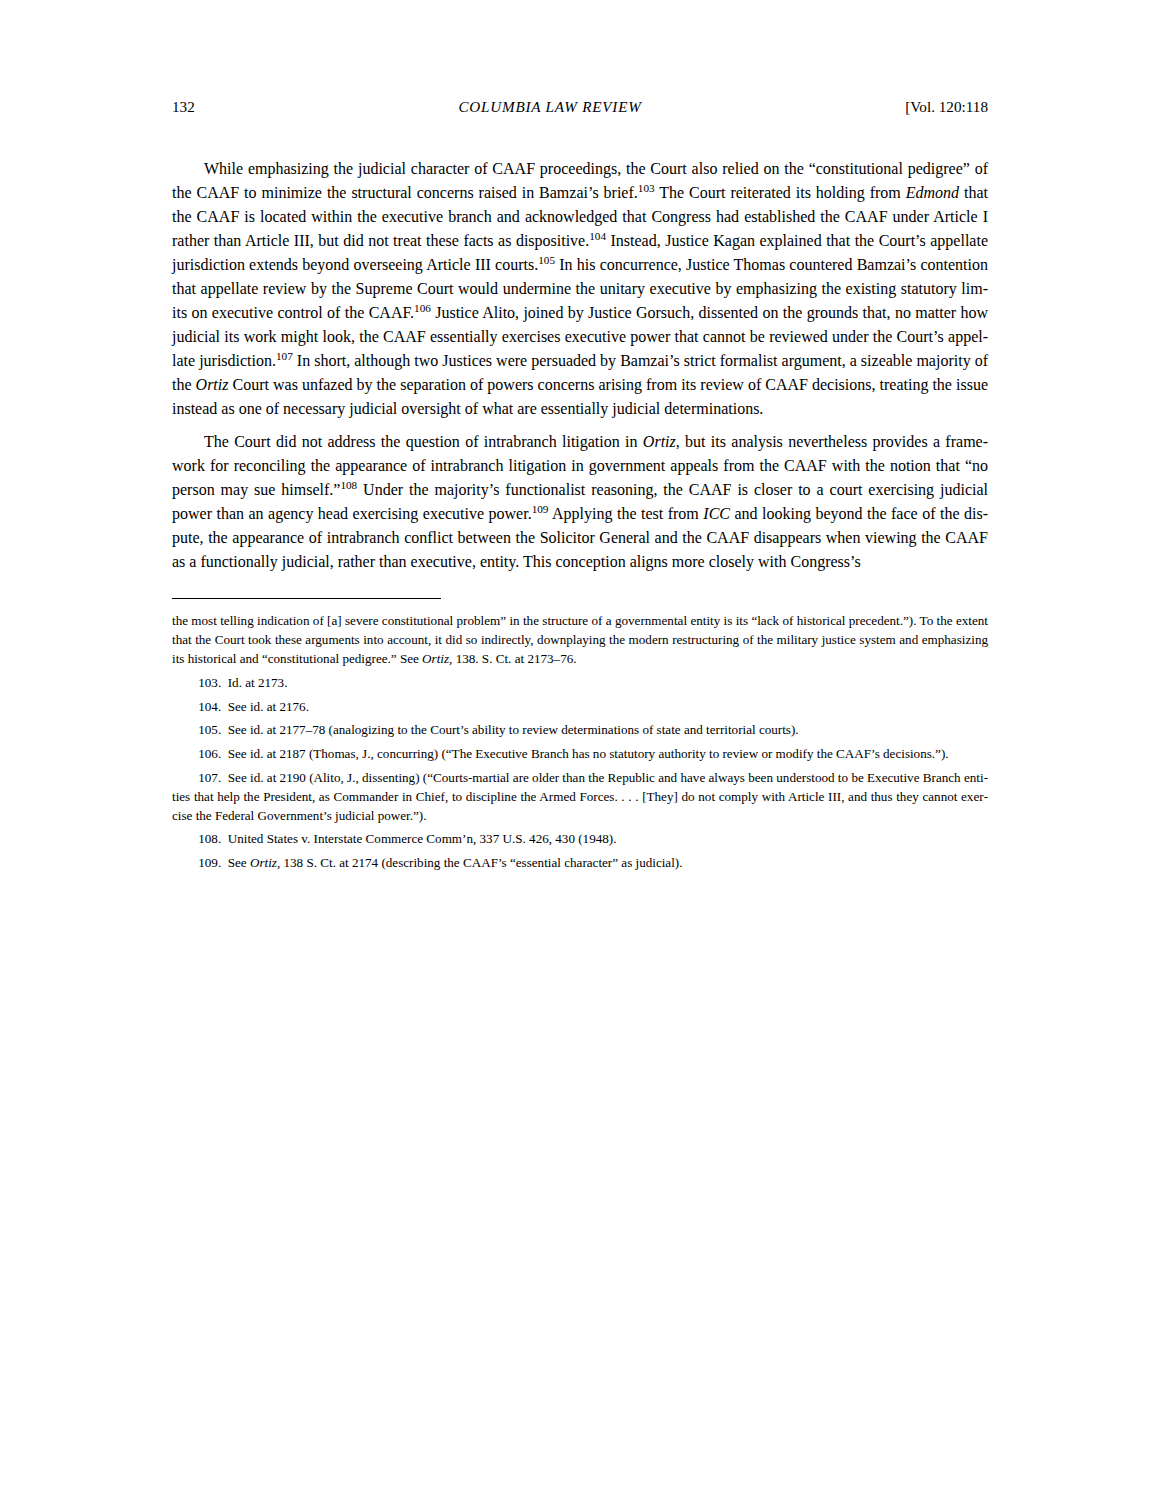132 COLUMBIA LAW REVIEW [Vol. 120:118
While emphasizing the judicial character of CAAF proceedings, the Court also relied on the “constitutional pedigree” of the CAAF to minimize the structural concerns raised in Bamzai’s brief.103 The Court reiterated its holding from Edmond that the CAAF is located within the executive branch and acknowledged that Congress had established the CAAF under Article I rather than Article III, but did not treat these facts as dispositive.104 Instead, Justice Kagan explained that the Court’s appellate jurisdiction extends beyond overseeing Article III courts.105 In his concurrence, Justice Thomas countered Bamzai’s contention that appellate review by the Supreme Court would undermine the unitary executive by emphasizing the existing statutory limits on executive control of the CAAF.106 Justice Alito, joined by Justice Gorsuch, dissented on the grounds that, no matter how judicial its work might look, the CAAF essentially exercises executive power that cannot be reviewed under the Court’s appellate jurisdiction.107 In short, although two Justices were persuaded by Bamzai’s strict formalist argument, a sizeable majority of the Ortiz Court was unfazed by the separation of powers concerns arising from its review of CAAF decisions, treating the issue instead as one of necessary judicial oversight of what are essentially judicial determinations.
The Court did not address the question of intrabranch litigation in Ortiz, but its analysis nevertheless provides a framework for reconciling the appearance of intrabranch litigation in government appeals from the CAAF with the notion that “no person may sue himself.”108 Under the majority’s functionalist reasoning, the CAAF is closer to a court exercising judicial power than an agency head exercising executive power.109 Applying the test from ICC and looking beyond the face of the dispute, the appearance of intrabranch conflict between the Solicitor General and the CAAF disappears when viewing the CAAF as a functionally judicial, rather than executive, entity. This conception aligns more closely with Congress’s
the most telling indication of [a] severe constitutional problem” in the structure of a governmental entity is its “lack of historical precedent.”). To the extent that the Court took these arguments into account, it did so indirectly, downplaying the modern restructuring of the military justice system and emphasizing its historical and “constitutional pedigree.” See Ortiz, 138. S. Ct. at 2173–76.
103. Id. at 2173.
104. See id. at 2176.
105. See id. at 2177–78 (analogizing to the Court’s ability to review determinations of state and territorial courts).
106. See id. at 2187 (Thomas, J., concurring) (“The Executive Branch has no statutory authority to review or modify the CAAF’s decisions.”).
107. See id. at 2190 (Alito, J., dissenting) (“Courts-martial are older than the Republic and have always been understood to be Executive Branch entities that help the President, as Commander in Chief, to discipline the Armed Forces. . . . [They] do not comply with Article III, and thus they cannot exercise the Federal Government’s judicial power.”).
108. United States v. Interstate Commerce Comm’n, 337 U.S. 426, 430 (1948).
109. See Ortiz, 138 S. Ct. at 2174 (describing the CAAF’s “essential character” as judicial).